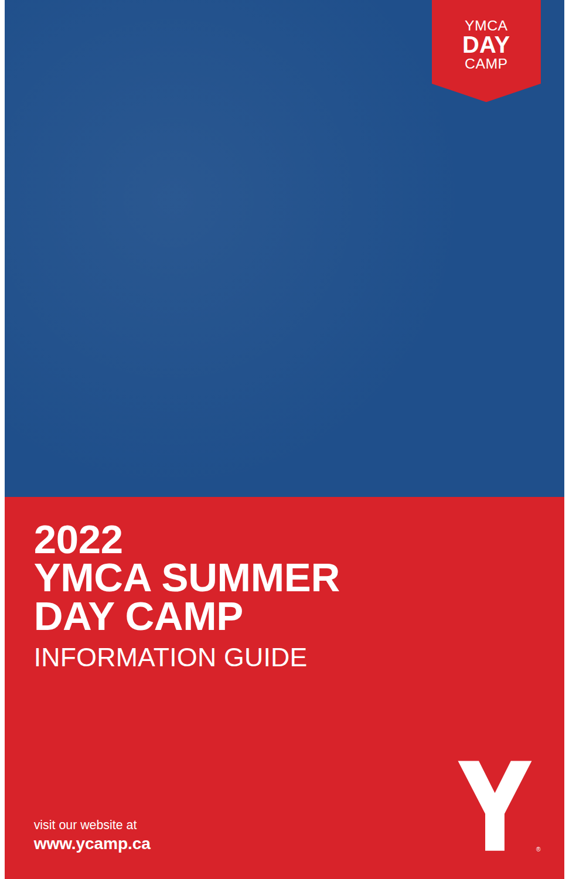YMCA DAY CAMP
2022 YMCA Summer Day Camp Information Guide
visit our website at www.ycamp.ca
®